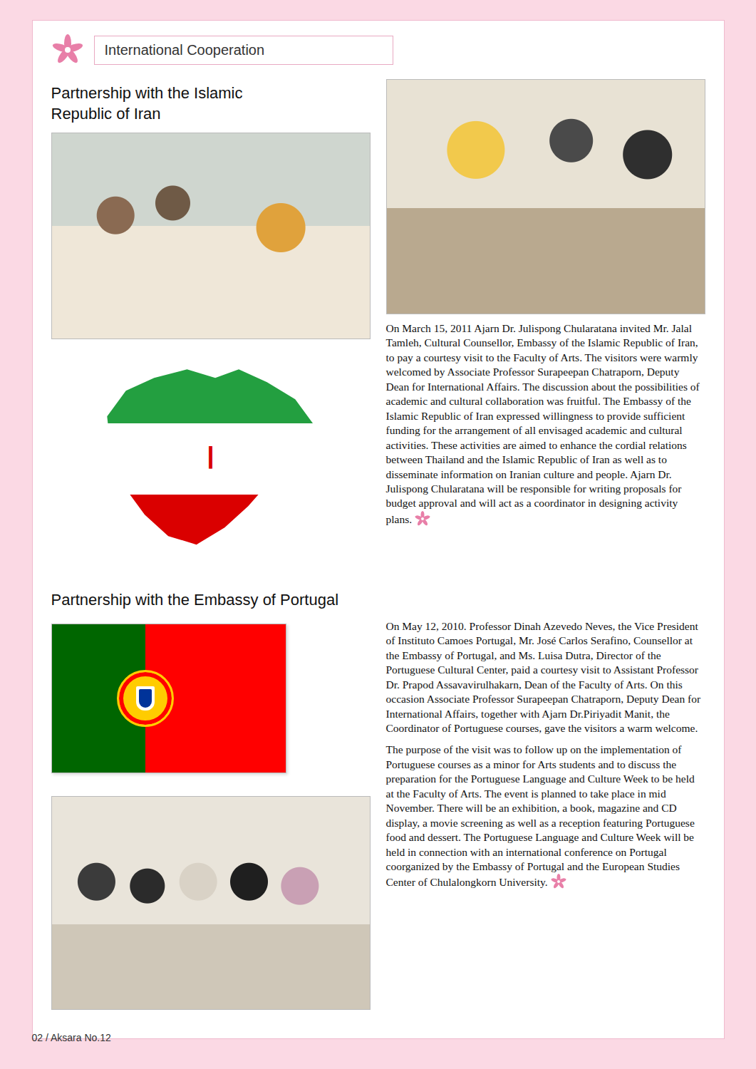International Cooperation
Partnership with the Islamic
Republic of Iran
ا
On March 15, 2011 Ajarn Dr. Julispong Chularatana invited Mr. Jalal Tamleh, Cultural Counsellor, Embassy of the Islamic Republic of Iran, to pay a courtesy visit to the Faculty of Arts. The visitors were warmly welcomed by Associate Professor Surapeepan Chatraporn, Deputy Dean for International Affairs. The discussion about the possibilities of academic and cultural collaboration was fruitful. The Embassy of the Islamic Republic of Iran expressed willingness to provide sufficient funding for the arrangement of all envisaged academic and cultural activities. These activities are aimed to enhance the cordial relations between Thailand and the Islamic Republic of Iran as well as to disseminate information on Iranian culture and people. Ajarn Dr. Julispong Chularatana will be responsible for writing proposals for budget approval and will act as a coordinator in designing activity plans.
Partnership with the Embassy of Portugal
On May 12, 2010. Professor Dinah Azevedo Neves, the Vice President of Instituto Camoes Portugal, Mr. José Carlos Serafino, Counsellor at the Embassy of Portugal, and Ms. Luisa Dutra, Director of the Portuguese Cultural Center, paid a courtesy visit to Assistant Professor Dr. Prapod Assavavirulhakarn, Dean of the Faculty of Arts. On this occasion Associate Professor Surapeepan Chatraporn, Deputy Dean for International Affairs, together with Ajarn Dr.Piriyadit Manit, the Coordinator of Portuguese courses, gave the visitors a warm welcome.
The purpose of the visit was to follow up on the implementation of Portuguese courses as a minor for Arts students and to discuss the preparation for the Portuguese Language and Culture Week to be held at the Faculty of Arts. The event is planned to take place in mid November. There will be an exhibition, a book, magazine and CD display, a movie screening as well as a reception featuring Portuguese food and dessert. The Portuguese Language and Culture Week will be held in connection with an international conference on Portugal coorganized by the Embassy of Portugal and the European Studies Center of Chulalongkorn University.
02 / Aksara No.12